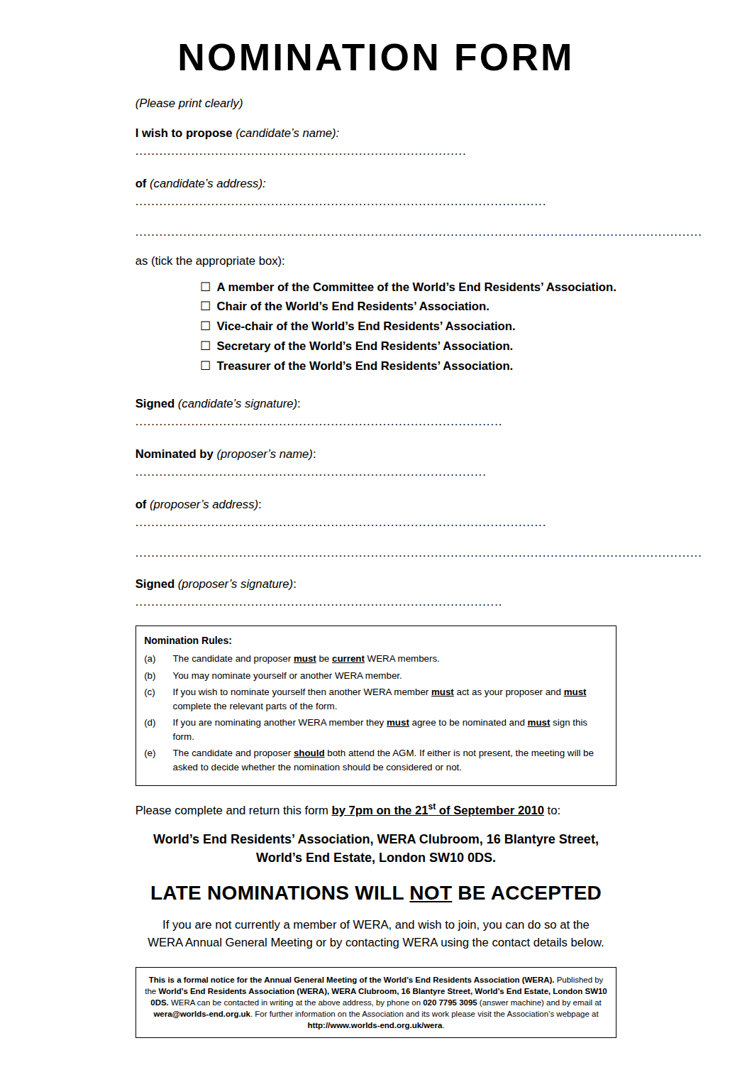NOMINATION FORM
(Please print clearly)
I wish to propose (candidate’s name): ...................................................................................
of (candidate’s address): .......................................................................................................
..............................................................................................................................................
as (tick the appropriate box):
☐A member of the Committee of the World’s End Residents’ Association.
☐Chair of the World’s End Residents’ Association.
☐Vice-chair of the World’s End Residents’ Association.
☐Secretary of the World’s End Residents’ Association.
☐Treasurer of the World’s End Residents’ Association.
Signed (candidate’s signature): ............................................................................................
Nominated by (proposer’s name): ........................................................................................
of (proposer’s address): .......................................................................................................
..............................................................................................................................................
Signed (proposer’s signature): ............................................................................................
Nomination Rules:
| (a) | The candidate and proposer must be current WERA members. |
| (b) | You may nominate yourself or another WERA member. |
| (c) | If you wish to nominate yourself then another WERA member must act as your proposer and must complete the relevant parts of the form. |
| (d) | If you are nominating another WERA member they must agree to be nominated and must sign this form. |
| (e) | The candidate and proposer should both attend the AGM. If either is not present, the meeting will be asked to decide whether the nomination should be considered or not. |
Please complete and return this form by 7pm on the 21st of September 2010 to:
World’s End Residents’ Association, WERA Clubroom, 16 Blantyre Street,
World’s End Estate, London SW10 0DS.
LATE NOMINATIONS WILL NOT BE ACCEPTED
If you are not currently a member of WERA, and wish to join, you can do so at the
WERA Annual General Meeting or by contacting WERA using the contact details below.
This is a formal notice for the Annual General Meeting of the World’s End Residents Association (WERA). Published by the World’s End Residents Association (WERA), WERA Clubroom, 16 Blantyre Street, World’s End Estate, London SW10 0DS. WERA can be contacted in writing at the above address, by phone on 020 7795 3095 (answer machine) and by email at wera@worlds-end.org.uk. For further information on the Association and its work please visit the Association’s webpage at http://www.worlds-end.org.uk/wera.